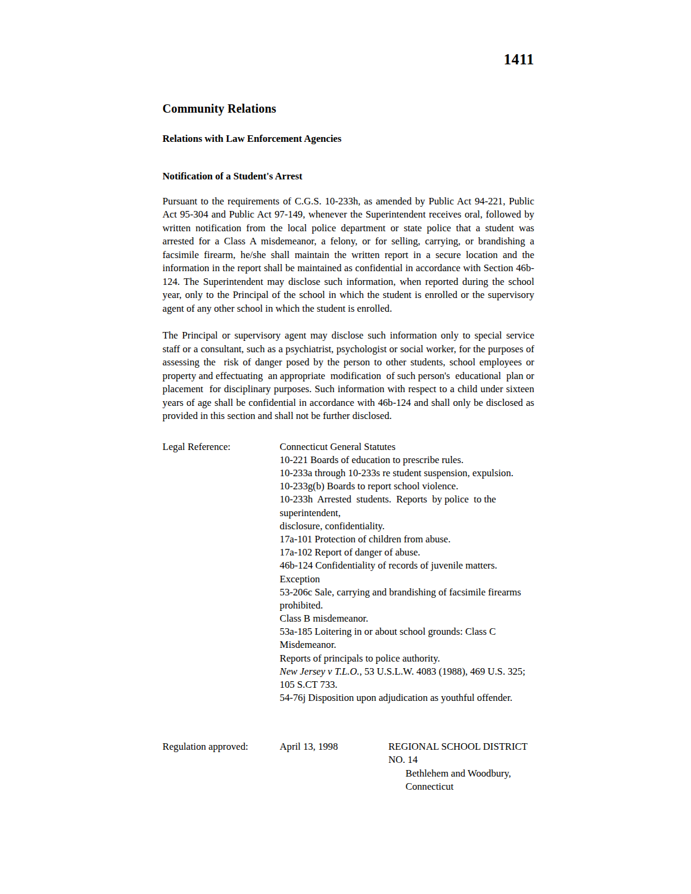1411
Community Relations
Relations with Law Enforcement Agencies
Notification of a Student's Arrest
Pursuant to the requirements of C.G.S. 10-233h, as amended by Public Act 94-221, Public Act 95-304 and Public Act 97-149, whenever the Superintendent receives oral, followed by written notification from the local police department or state police that a student was arrested for a Class A misdemeanor, a felony, or for selling, carrying, or brandishing a facsimile firearm, he/she shall maintain the written report in a secure location and the information in the report shall be maintained as confidential in accordance with Section 46b-124. The Superintendent may disclose such information, when reported during the school year, only to the Principal of the school in which the student is enrolled or the supervisory agent of any other school in which the student is enrolled.
The Principal or supervisory agent may disclose such information only to special service staff or a consultant, such as a psychiatrist, psychologist or social worker, for the purposes of assessing the risk of danger posed by the person to other students, school employees or property and effectuating an appropriate modification of such person's educational plan or placement for disciplinary purposes. Such information with respect to a child under sixteen years of age shall be confidential in accordance with 46b-124 and shall only be disclosed as provided in this section and shall not be further disclosed.
Legal Reference:
Connecticut General Statutes
10-221 Boards of education to prescribe rules.
10-233a through 10-233s re student suspension, expulsion.
10-233g(b) Boards to report school violence.
10-233h Arrested students. Reports by police to the superintendent,
disclosure, confidentiality.
17a-101 Protection of children from abuse.
17a-102 Report of danger of abuse.
46b-124 Confidentiality of records of juvenile matters. Exception
53-206c Sale, carrying and brandishing of facsimile firearms prohibited.
Class B misdemeanor.
53a-185 Loitering in or about school grounds: Class C Misdemeanor.
Reports of principals to police authority.
New Jersey v T.L.O., 53 U.S.L.W. 4083 (1988), 469 U.S. 325; 105 S.CT 733.
54-76j Disposition upon adjudication as youthful offender.
Regulation approved:
April 13, 1998
REGIONAL SCHOOL DISTRICT NO. 14
Bethlehem and Woodbury, Connecticut